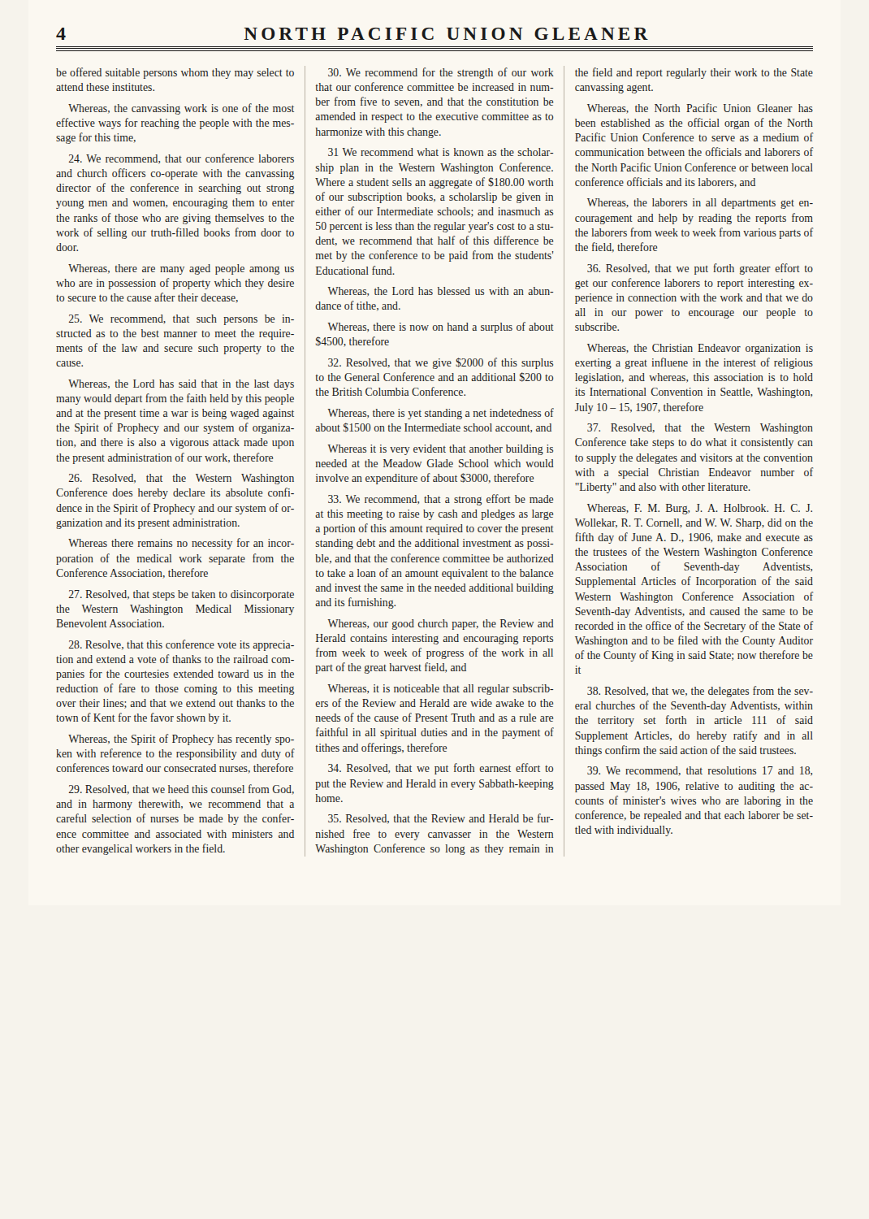4
North Pacific Union Gleaner
be offered suitable persons whom they may select to attend these institutes.
Whereas, the canvassing work is one of the most effective ways for reaching the people with the message for this time,
24. We recommend, that our conference laborers and church officers co-operate with the canvassing director of the conference in searching out strong young men and women, encouraging them to enter the ranks of those who are giving themselves to the work of selling our truth-filled books from door to door.
Whereas, there are many aged people among us who are in possession of property which they desire to secure to the cause after their decease,
25. We recommend, that such persons be instructed as to the best manner to meet the requirements of the law and secure such property to the cause.
Whereas, the Lord has said that in the last days many would depart from the faith held by this people and at the present time a war is being waged against the Spirit of Prophecy and our system of organization, and there is also a vigorous attack made upon the present administration of our work, therefore
26. Resolved, that the Western Washington Conference does hereby declare its absolute confidence in the Spirit of Prophecy and our system of organization and its present administration.
Whereas there remains no necessity for an incorporation of the medical work separate from the Conference Association, therefore
27. Resolved, that steps be taken to disincorporate the Western Washington Medical Missionary Benevolent Association.
28. Resolve, that this conference vote its appreciation and extend a vote of thanks to the railroad companies for the courtesies extended toward us in the reduction of fare to those coming to this meeting over their lines; and that we extend out thanks to the town of Kent for the favor shown by it.
Whereas, the Spirit of Prophecy has recently spoken with reference to the responsibility and duty of conferences toward our consecrated nurses, therefore
29. Resolved, that we heed this counsel from God, and in harmony therewith, we recommend that a careful selection of nurses be made by the conference committee and associated with ministers and other evangelical workers in the field.
30. We recommend for the strength of our work that our conference committee be increased in number from five to seven, and that the constitution be amended in respect to the executive committee as to harmonize with this change.
31 We recommend what is known as the scholarship plan in the Western Washington Conference. Where a student sells an aggregate of $180.00 worth of our subscription books, a scholarslip be given in either of our Intermediate schools; and inasmuch as 50 percent is less than the regular year's cost to a student, we recommend that half of this difference be met by the conference to be paid from the students' Educational fund.
Whereas, the Lord has blessed us with an abundance of tithe, and.
Whereas, there is now on hand a surplus of about $4500, therefore
32. Resolved, that we give $2000 of this surplus to the General Conference and an additional $200 to the British Columbia Conference.
Whereas, there is yet standing a net indetedness of about $1500 on the Intermediate school account, and
Whereas it is very evident that another building is needed at the Meadow Glade School which would involve an expenditure of about $3000, therefore
33. We recommend, that a strong effort be made at this meeting to raise by cash and pledges as large a portion of this amount required to cover the present standing debt and the additional investment as possible, and that the conference committee be authorized to take a loan of an amount equivalent to the balance and invest the same in the needed additional building and its furnishing.
Whereas, our good church paper, the Review and Herald contains interesting and encouraging reports from week to week of progress of the work in all part of the great harvest field, and
Whereas, it is noticeable that all regular subscribers of the Review and Herald are wide awake to the needs of the cause of Present Truth and as a rule are faithful in all spiritual duties and in the payment of tithes and offerings, therefore
34. Resolved, that we put forth earnest effort to put the Review and Herald in every Sabbath-keeping home.
35. Resolved, that the Review and Herald be furnished free to every canvasser in the Western Washington Conference so long as they remain in the field and report regularly their work to the State canvassing agent.
Whereas, the North Pacific Union Gleaner has been established as the official organ of the North Pacific Union Conference to serve as a medium of communication between the officials and laborers of the North Pacific Union Conference or between local conference officials and its laborers, and
Whereas, the laborers in all departments get encouragement and help by reading the reports from the laborers from week to week from various parts of the field, therefore
36. Resolved, that we put forth greater effort to get our conference laborers to report interesting experience in connection with the work and that we do all in our power to encourage our people to subscribe.
Whereas, the Christian Endeavor organization is exerting a great influene in the interest of religious legislation, and whereas, this association is to hold its International Convention in Seattle, Washington, July 10 – 15, 1907, therefore
37. Resolved, that the Western Washington Conference take steps to do what it consistently can to supply the delegates and visitors at the convention with a special Christian Endeavor number of "Liberty" and also with other literature.
Whereas, F. M. Burg, J. A. Holbrook. H. C. J. Wollekar, R. T. Cornell, and W. W. Sharp, did on the fifth day of June A. D., 1906, make and execute as the trustees of the Western Washington Conference Association of Seventh-day Adventists, Supplemental Articles of Incorporation of the said Western Washington Conference Association of Seventh-day Adventists, and caused the same to be recorded in the office of the Secretary of the State of Washington and to be filed with the County Auditor of the County of King in said State; now therefore be it
38. Resolved, that we, the delegates from the several churches of the Seventh-day Adventists, within the territory set forth in article 111 of said Supplement Articles, do hereby ratify and in all things confirm the said action of the said trustees.
39. We recommend, that resolutions 17 and 18, passed May 18, 1906, relative to auditing the accounts of minister's wives who are laboring in the conference, be repealed and that each laborer be settled with individually.